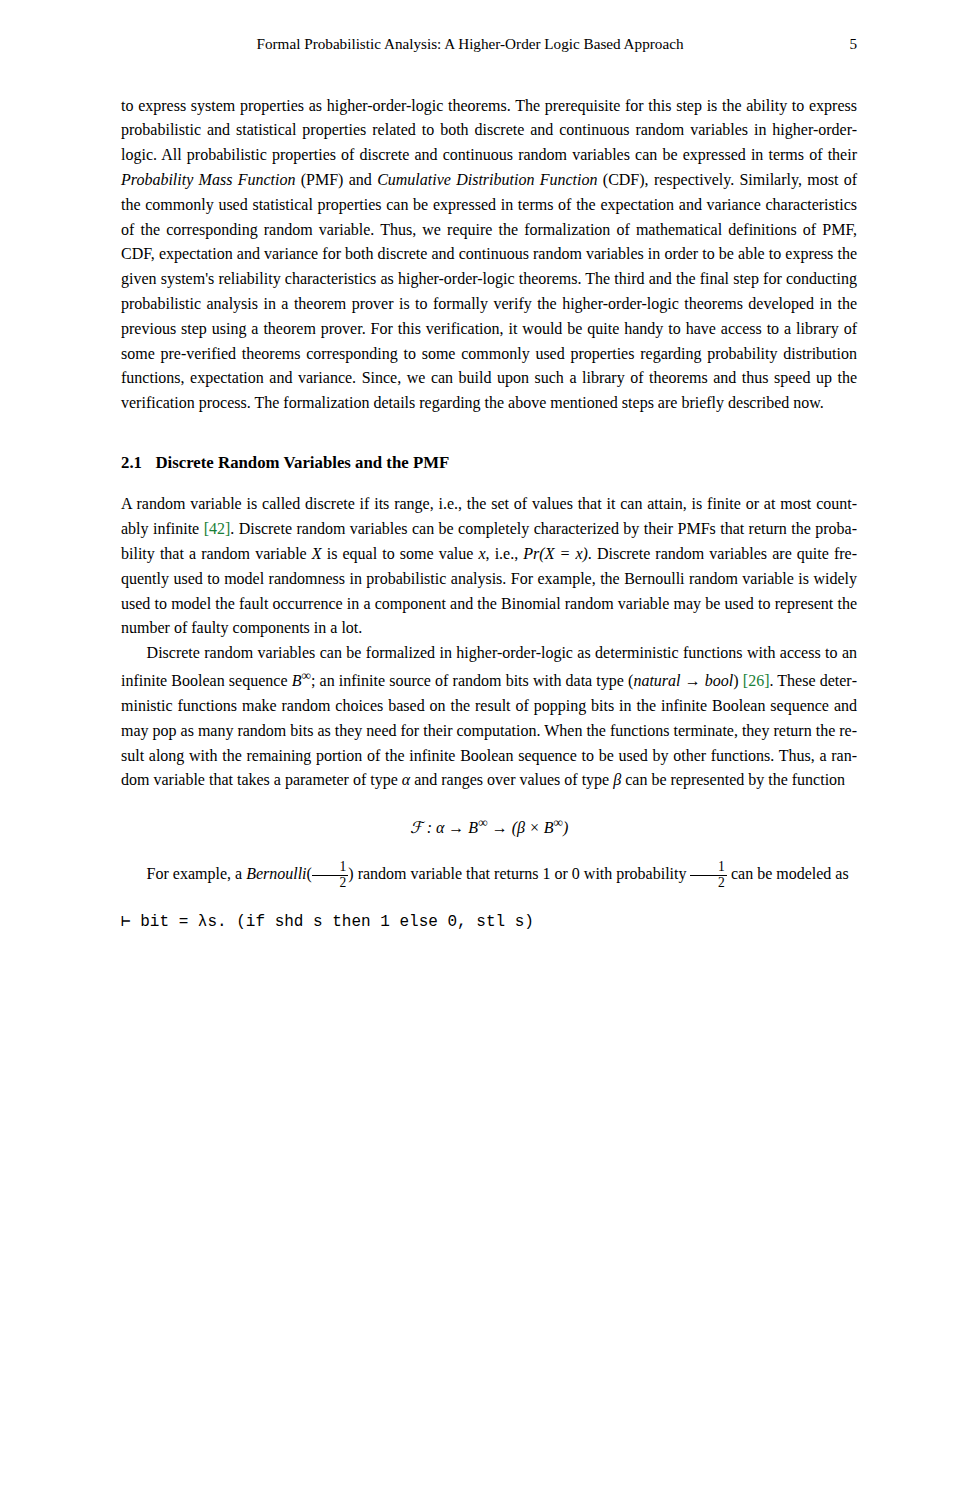Formal Probabilistic Analysis: A Higher-Order Logic Based Approach 5
to express system properties as higher-order-logic theorems. The prerequisite for this step is the ability to express probabilistic and statistical properties related to both discrete and continuous random variables in higher-order-logic. All probabilistic properties of discrete and continuous random variables can be expressed in terms of their Probability Mass Function (PMF) and Cumulative Distribution Function (CDF), respectively. Similarly, most of the commonly used statistical properties can be expressed in terms of the expectation and variance characteristics of the corresponding random variable. Thus, we require the formalization of mathematical definitions of PMF, CDF, expectation and variance for both discrete and continuous random variables in order to be able to express the given system's reliability characteristics as higher-order-logic theorems. The third and the final step for conducting probabilistic analysis in a theorem prover is to formally verify the higher-order-logic theorems developed in the previous step using a theorem prover. For this verification, it would be quite handy to have access to a library of some pre-verified theorems corresponding to some commonly used properties regarding probability distribution functions, expectation and variance. Since, we can build upon such a library of theorems and thus speed up the verification process. The formalization details regarding the above mentioned steps are briefly described now.
2.1 Discrete Random Variables and the PMF
A random variable is called discrete if its range, i.e., the set of values that it can attain, is finite or at most countably infinite [42]. Discrete random variables can be completely characterized by their PMFs that return the probability that a random variable X is equal to some value x, i.e., Pr(X = x). Discrete random variables are quite frequently used to model randomness in probabilistic analysis. For example, the Bernoulli random variable is widely used to model the fault occurrence in a component and the Binomial random variable may be used to represent the number of faulty components in a lot.
Discrete random variables can be formalized in higher-order-logic as deterministic functions with access to an infinite Boolean sequence B∞; an infinite source of random bits with data type (natural → bool) [26]. These deterministic functions make random choices based on the result of popping bits in the infinite Boolean sequence and may pop as many random bits as they need for their computation. When the functions terminate, they return the result along with the remaining portion of the infinite Boolean sequence to be used by other functions. Thus, a random variable that takes a parameter of type α and ranges over values of type β can be represented by the function
ℱ : α → B∞ → (β × B∞)
For example, a Bernoulli(12) random variable that returns 1 or 0 with probability 12 can be modeled as
⊢ bit = λs. (if shd s then 1 else 0, stl s)